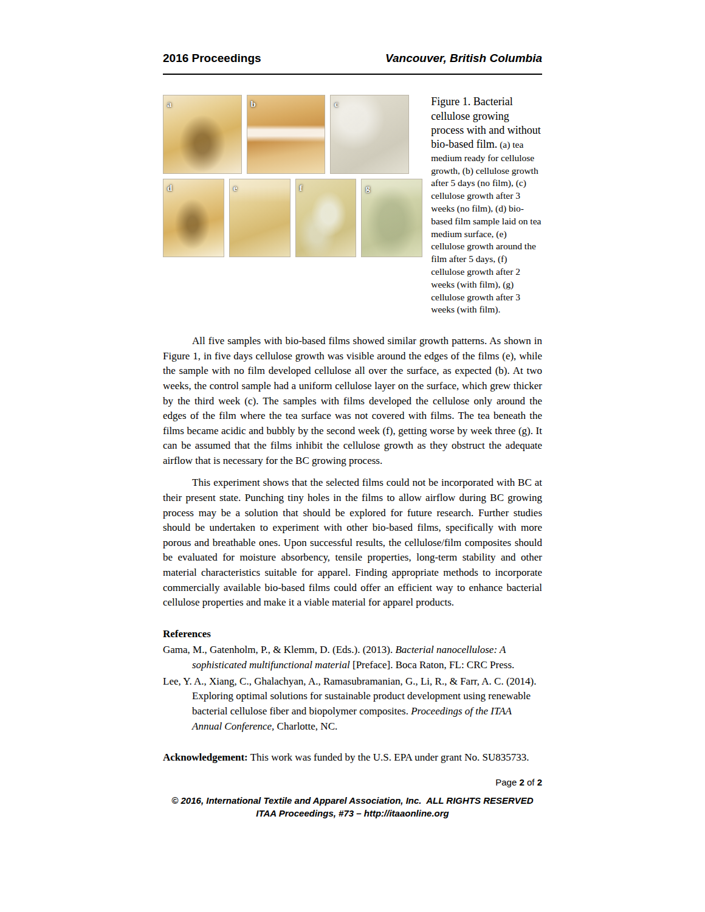2016 Proceedings
Vancouver, British Columbia
a
b
c
d
e
f
g
Figure 1. Bacterial cellulose growing process with and without bio-based film. (a) tea medium ready for cellulose growth, (b) cellulose growth after 5 days (no film), (c) cellulose growth after 3 weeks (no film), (d) bio-based film sample laid on tea medium surface, (e) cellulose growth around the film after 5 days, (f) cellulose growth after 2 weeks (with film), (g) cellulose growth after 3 weeks (with film).
All five samples with bio-based films showed similar growth patterns. As shown in Figure 1, in five days cellulose growth was visible around the edges of the films (e), while the sample with no film developed cellulose all over the surface, as expected (b). At two weeks, the control sample had a uniform cellulose layer on the surface, which grew thicker by the third week (c). The samples with films developed the cellulose only around the edges of the film where the tea surface was not covered with films. The tea beneath the films became acidic and bubbly by the second week (f), getting worse by week three (g). It can be assumed that the films inhibit the cellulose growth as they obstruct the adequate airflow that is necessary for the BC growing process.
This experiment shows that the selected films could not be incorporated with BC at their present state. Punching tiny holes in the films to allow airflow during BC growing process may be a solution that should be explored for future research. Further studies should be undertaken to experiment with other bio-based films, specifically with more porous and breathable ones. Upon successful results, the cellulose/film composites should be evaluated for moisture absorbency, tensile properties, long-term stability and other material characteristics suitable for apparel. Finding appropriate methods to incorporate commercially available bio-based films could offer an efficient way to enhance bacterial cellulose properties and make it a viable material for apparel products.
References
Gama, M., Gatenholm, P., & Klemm, D. (Eds.). (2013). Bacterial nanocellulose: A sophisticated multifunctional material [Preface]. Boca Raton, FL: CRC Press.
Lee, Y. A., Xiang, C., Ghalachyan, A., Ramasubramanian, G., Li, R., & Farr, A. C. (2014). Exploring optimal solutions for sustainable product development using renewable bacterial cellulose fiber and biopolymer composites. Proceedings of the ITAA Annual Conference, Charlotte, NC.
Acknowledgement: This work was funded by the U.S. EPA under grant No. SU835733.
Page 2 of 2
© 2016, International Textile and Apparel Association, Inc. ALL RIGHTS RESERVED
ITAA Proceedings, #73 – http://itaaonline.org